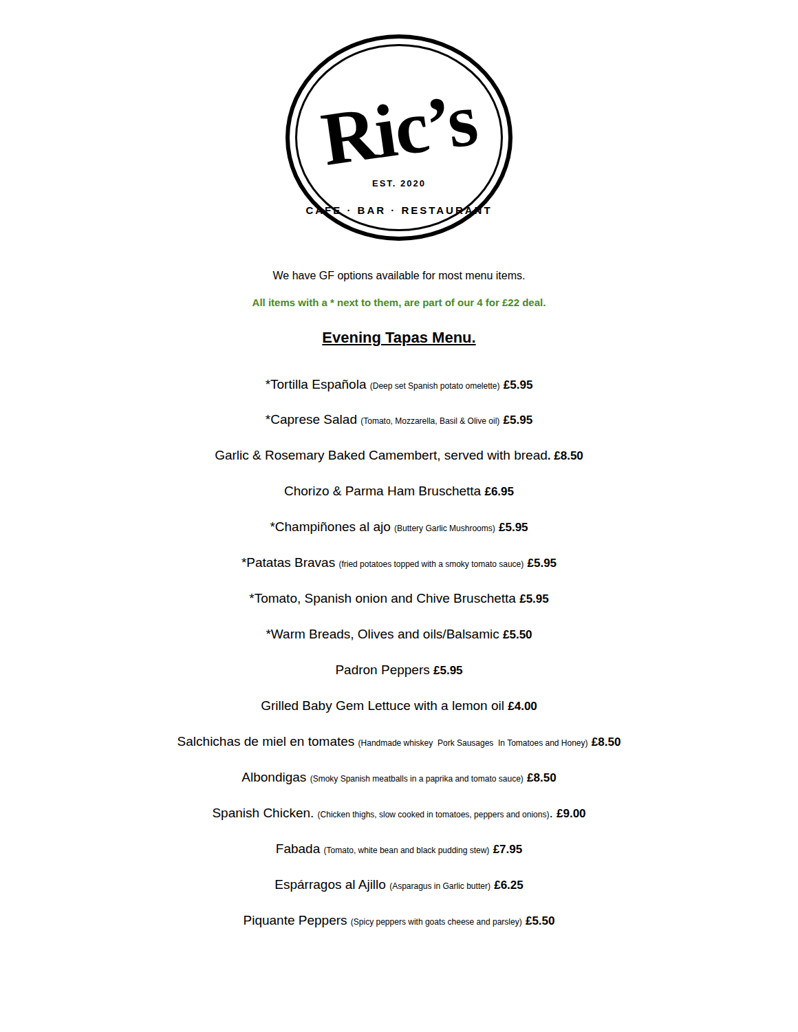Ric’s EST. 2020 CAFE · BAR · RESTAURANT
We have GF options available for most menu items.
All items with a * next to them, are part of our 4 for £22 deal.
Evening Tapas Menu.
*Tortilla Española (Deep set Spanish potato omelette) £5.95
*Caprese Salad (Tomato, Mozzarella, Basil & Olive oil) £5.95
Garlic & Rosemary Baked Camembert, served with bread. £8.50
Chorizo & Parma Ham Bruschetta £6.95
*Champiñones al ajo (Buttery Garlic Mushrooms) £5.95
*Patatas Bravas (fried potatoes topped with a smoky tomato sauce) £5.95
*Tomato, Spanish onion and Chive Bruschetta £5.95
*Warm Breads, Olives and oils/Balsamic £5.50
Padron Peppers £5.95
Grilled Baby Gem Lettuce with a lemon oil £4.00
Salchichas de miel en tomates (Handmade whiskey Pork Sausages In Tomatoes and Honey) £8.50
Albondigas (Smoky Spanish meatballs in a paprika and tomato sauce) £8.50
Spanish Chicken. (Chicken thighs, slow cooked in tomatoes, peppers and onions). £9.00
Fabada (Tomato, white bean and black pudding stew) £7.95
Espárragos al Ajillo (Asparagus in Garlic butter) £6.25
Piquante Peppers (Spicy peppers with goats cheese and parsley) £5.50